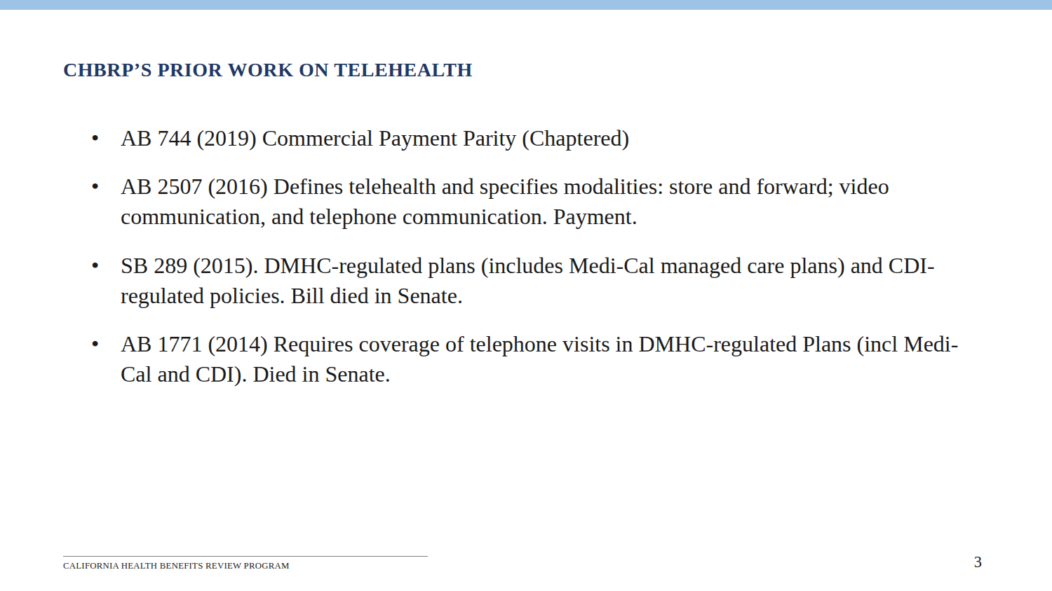CHBRP’s Prior Work on Telehealth
AB 744 (2019) Commercial Payment Parity (Chaptered)
AB 2507 (2016) Defines telehealth and specifies modalities: store and forward; video communication, and telephone communication. Payment.
SB 289 (2015). DMHC-regulated plans (includes Medi-Cal managed care plans) and CDI-regulated policies. Bill died in Senate.
AB 1771 (2014) Requires coverage of telephone visits in DMHC-regulated Plans (incl Medi-Cal and CDI). Died in Senate.
California Health Benefits Review Program
3